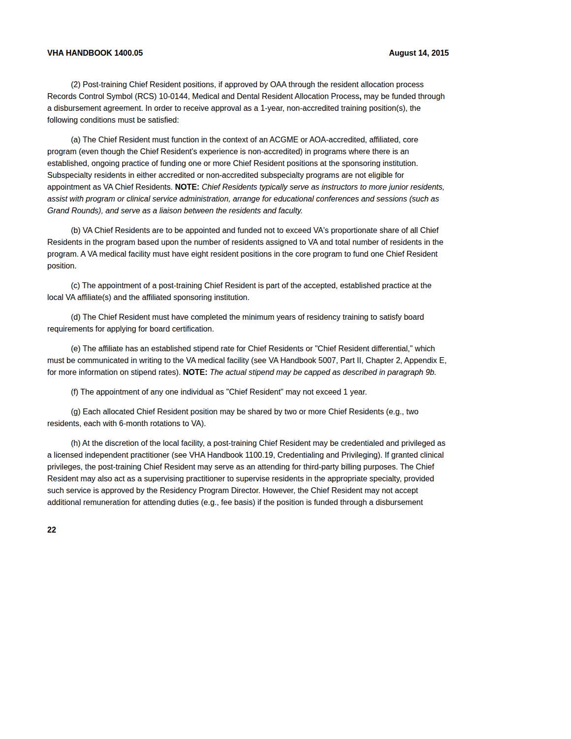VHA HANDBOOK 1400.05 August 14, 2015
(2) Post-training Chief Resident positions, if approved by OAA through the resident allocation process Records Control Symbol (RCS) 10-0144, Medical and Dental Resident Allocation Process, may be funded through a disbursement agreement. In order to receive approval as a 1-year, non-accredited training position(s), the following conditions must be satisfied:
(a) The Chief Resident must function in the context of an ACGME or AOA-accredited, affiliated, core program (even though the Chief Resident's experience is non-accredited) in programs where there is an established, ongoing practice of funding one or more Chief Resident positions at the sponsoring institution. Subspecialty residents in either accredited or non-accredited subspecialty programs are not eligible for appointment as VA Chief Residents. NOTE: Chief Residents typically serve as instructors to more junior residents, assist with program or clinical service administration, arrange for educational conferences and sessions (such as Grand Rounds), and serve as a liaison between the residents and faculty.
(b) VA Chief Residents are to be appointed and funded not to exceed VA's proportionate share of all Chief Residents in the program based upon the number of residents assigned to VA and total number of residents in the program. A VA medical facility must have eight resident positions in the core program to fund one Chief Resident position.
(c) The appointment of a post-training Chief Resident is part of the accepted, established practice at the local VA affiliate(s) and the affiliated sponsoring institution.
(d) The Chief Resident must have completed the minimum years of residency training to satisfy board requirements for applying for board certification.
(e) The affiliate has an established stipend rate for Chief Residents or "Chief Resident differential," which must be communicated in writing to the VA medical facility (see VA Handbook 5007, Part II, Chapter 2, Appendix E, for more information on stipend rates). NOTE: The actual stipend may be capped as described in paragraph 9b.
(f) The appointment of any one individual as "Chief Resident" may not exceed 1 year.
(g) Each allocated Chief Resident position may be shared by two or more Chief Residents (e.g., two residents, each with 6-month rotations to VA).
(h) At the discretion of the local facility, a post-training Chief Resident may be credentialed and privileged as a licensed independent practitioner (see VHA Handbook 1100.19, Credentialing and Privileging). If granted clinical privileges, the post-training Chief Resident may serve as an attending for third-party billing purposes. The Chief Resident may also act as a supervising practitioner to supervise residents in the appropriate specialty, provided such service is approved by the Residency Program Director. However, the Chief Resident may not accept additional remuneration for attending duties (e.g., fee basis) if the position is funded through a disbursement
22